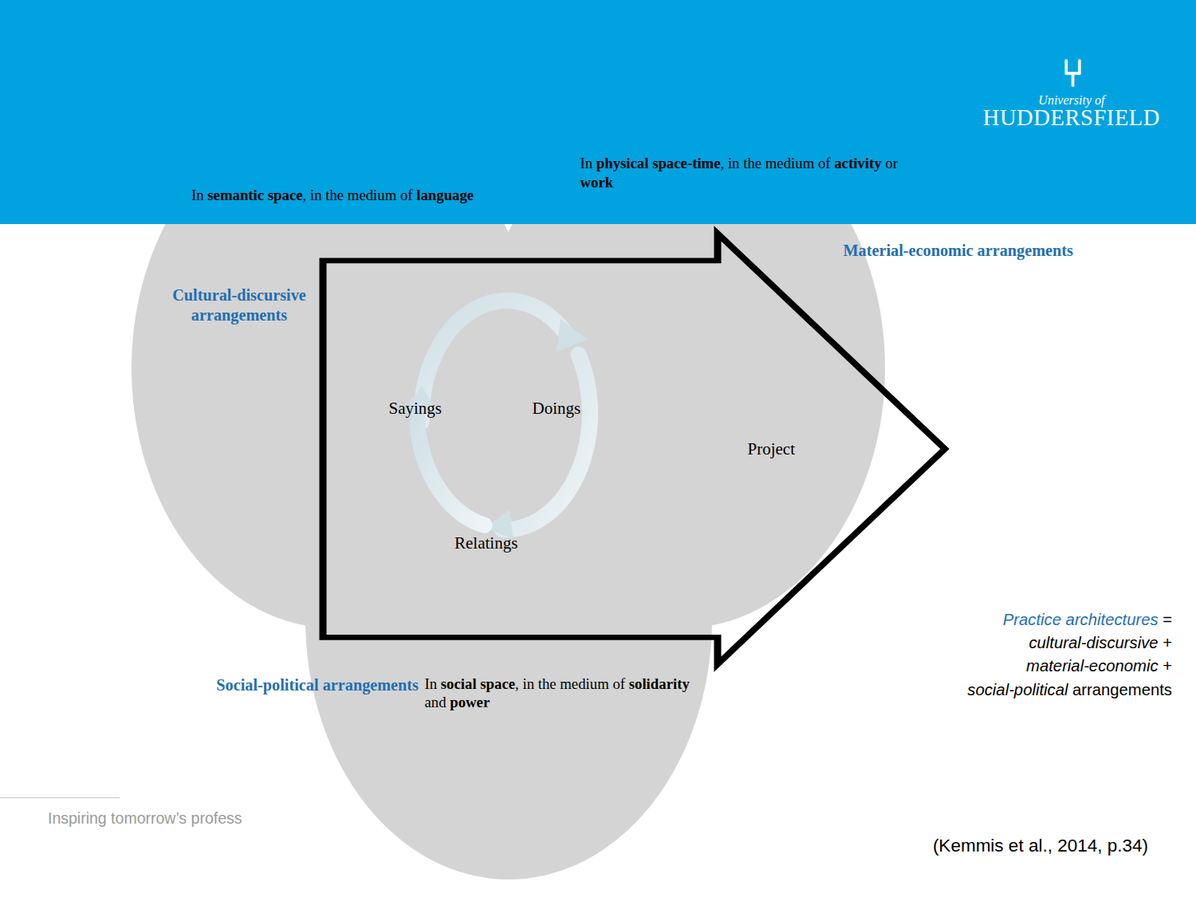The sayings, doings and relatings of a practice are made possible and held in place by practice architectures
⑂
University of
HUDDERSFIELD
In semantic space, in the medium of language
In physical space-time, in the medium of activity or work
In social space, in the medium of solidarity and power
Cultural-discursive arrangements
Material-economic arrangements
Social-political arrangements
Sayings
Doings
Relatings
Project
Practice architectures =
cultural-discursive +
material-economic +
social-political arrangements
(Kemmis et al., 2014, p.34)
Inspiring tomorrow’s profess